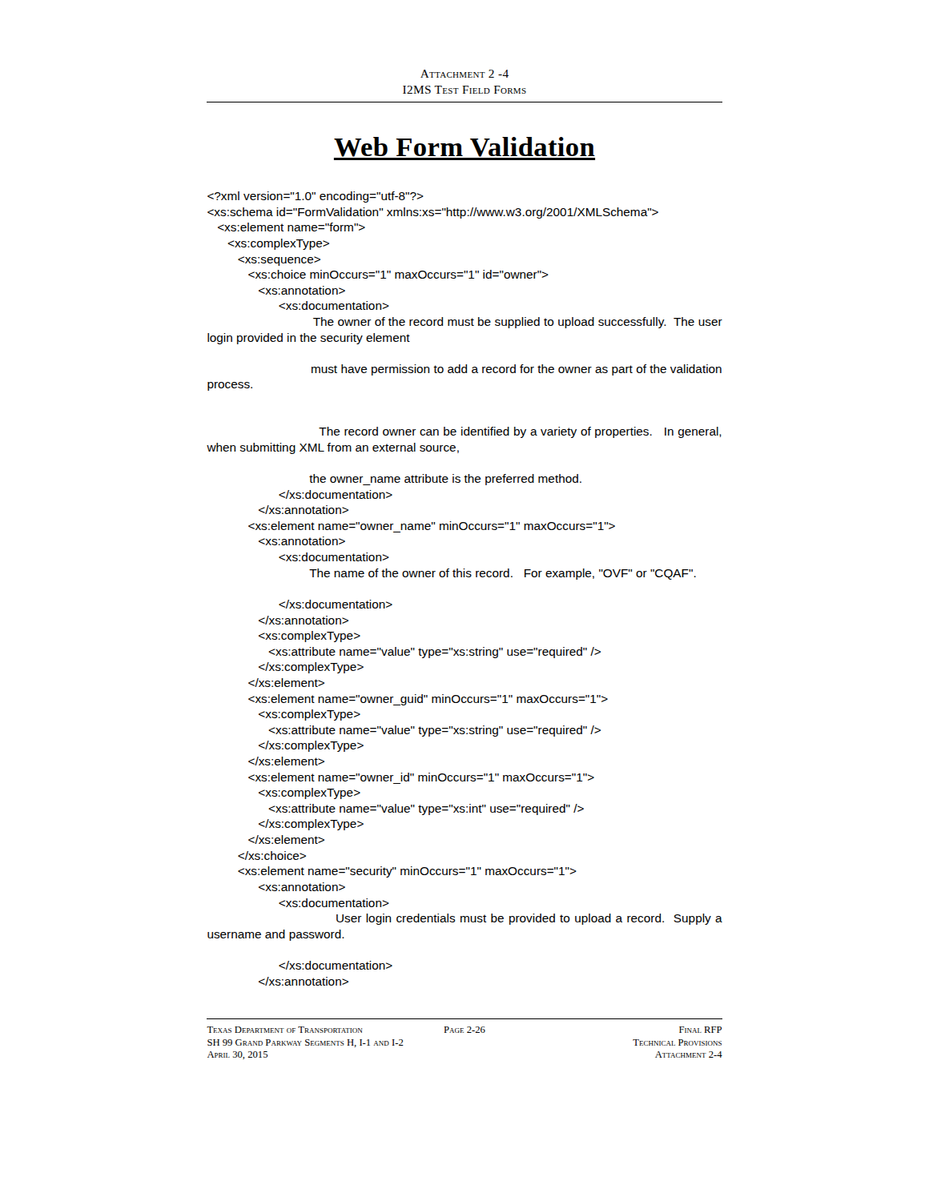Attachment 2 -4 I2MS Test Field Forms
Web Form Validation
<?xml version="1.0" encoding="utf-8"?>
<xs:schema id="FormValidation" xmlns:xs="http://www.w3.org/2001/XMLSchema">
   <xs:element name="form">
      <xs:complexType>
         <xs:sequence>
            <xs:choice minOccurs="1" maxOccurs="1" id="owner">
               <xs:annotation>
                     <xs:documentation>
                              The owner of the record must be supplied to upload successfully.  The user login provided in the security element
                              must have permission to add a record for the owner as part of the validation process.

                              The record owner can be identified by a variety of properties.   In general, when submitting XML from an external source,
                              the owner_name attribute is the preferred method.
                     </xs:documentation>
               </xs:annotation>
            <xs:element name="owner_name" minOccurs="1" maxOccurs="1">
               <xs:annotation>
                     <xs:documentation>
                              The name of the owner of this record.   For example, "OVF" or "CQAF".
                     </xs:documentation>
               </xs:annotation>
               <xs:complexType>
                  <xs:attribute name="value" type="xs:string" use="required" />
               </xs:complexType>
            </xs:element>
            <xs:element name="owner_guid" minOccurs="1" maxOccurs="1">
               <xs:complexType>
                  <xs:attribute name="value" type="xs:string" use="required" />
               </xs:complexType>
            </xs:element>
            <xs:element name="owner_id" minOccurs="1" maxOccurs="1">
               <xs:complexType>
                  <xs:attribute name="value" type="xs:int" use="required" />
               </xs:complexType>
            </xs:element>
         </xs:choice>
         <xs:element name="security" minOccurs="1" maxOccurs="1">
               <xs:annotation>
                     <xs:documentation>
                              User login credentials must be provided to upload a record.  Supply a username and password.
                     </xs:documentation>
               </xs:annotation>
| Texas Department of Transportation | Page 2-26 | Final RFP |
| SH 99 Grand Parkway Segments H, I-1 and I-2 | | Technical Provisions |
| April 30, 2015 | | Attachment 2-4 |